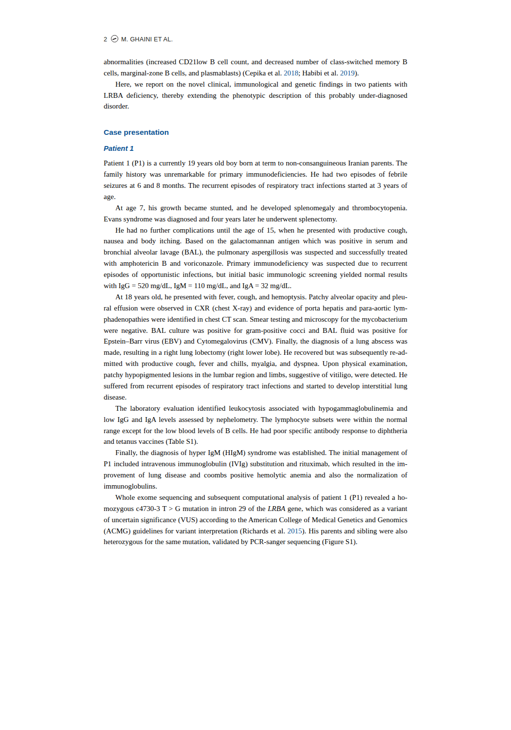2 M. GHAINI ET AL.
abnormalities (increased CD21low B cell count, and decreased number of class-switched memory B cells, marginal-zone B cells, and plasmablasts) (Cepika et al. 2018; Habibi et al. 2019).
Here, we report on the novel clinical, immunological and genetic findings in two patients with LRBA deficiency, thereby extending the phenotypic description of this probably under-diagnosed disorder.
Case presentation
Patient 1
Patient 1 (P1) is a currently 19 years old boy born at term to non-consanguineous Iranian parents. The family history was unremarkable for primary immunodeficiencies. He had two episodes of febrile seizures at 6 and 8 months. The recurrent episodes of respiratory tract infections started at 3 years of age.
At age 7, his growth became stunted, and he developed splenomegaly and thrombocytopenia. Evans syndrome was diagnosed and four years later he underwent splenectomy.
He had no further complications until the age of 15, when he presented with productive cough, nausea and body itching. Based on the galactomannan antigen which was positive in serum and bronchial alveolar lavage (BAL), the pulmonary aspergillosis was suspected and successfully treated with amphotericin B and voriconazole. Primary immunodeficiency was suspected due to recurrent episodes of opportunistic infections, but initial basic immunologic screening yielded normal results with IgG = 520 mg/dL, IgM = 110 mg/dL, and IgA = 32 mg/dL.
At 18 years old, he presented with fever, cough, and hemoptysis. Patchy alveolar opacity and pleural effusion were observed in CXR (chest X-ray) and evidence of porta hepatis and para-aortic lymphadenopathies were identified in chest CT scan. Smear testing and microscopy for the mycobacterium were negative. BAL culture was positive for gram-positive cocci and BAL fluid was positive for Epstein–Barr virus (EBV) and Cytomegalovirus (CMV). Finally, the diagnosis of a lung abscess was made, resulting in a right lung lobectomy (right lower lobe). He recovered but was subsequently re-admitted with productive cough, fever and chills, myalgia, and dyspnea. Upon physical examination, patchy hypopigmented lesions in the lumbar region and limbs, suggestive of vitiligo, were detected. He suffered from recurrent episodes of respiratory tract infections and started to develop interstitial lung disease.
The laboratory evaluation identified leukocytosis associated with hypogammaglobulinemia and low IgG and IgA levels assessed by nephelometry. The lymphocyte subsets were within the normal range except for the low blood levels of B cells. He had poor specific antibody response to diphtheria and tetanus vaccines (Table S1).
Finally, the diagnosis of hyper IgM (HIgM) syndrome was established. The initial management of P1 included intravenous immunoglobulin (IVIg) substitution and rituximab, which resulted in the improvement of lung disease and coombs positive hemolytic anemia and also the normalization of immunoglobulins.
Whole exome sequencing and subsequent computational analysis of patient 1 (P1) revealed a homozygous c4730-3 T > G mutation in intron 29 of the LRBA gene, which was considered as a variant of uncertain significance (VUS) according to the American College of Medical Genetics and Genomics (ACMG) guidelines for variant interpretation (Richards et al. 2015). His parents and sibling were also heterozygous for the same mutation, validated by PCR-sanger sequencing (Figure S1).